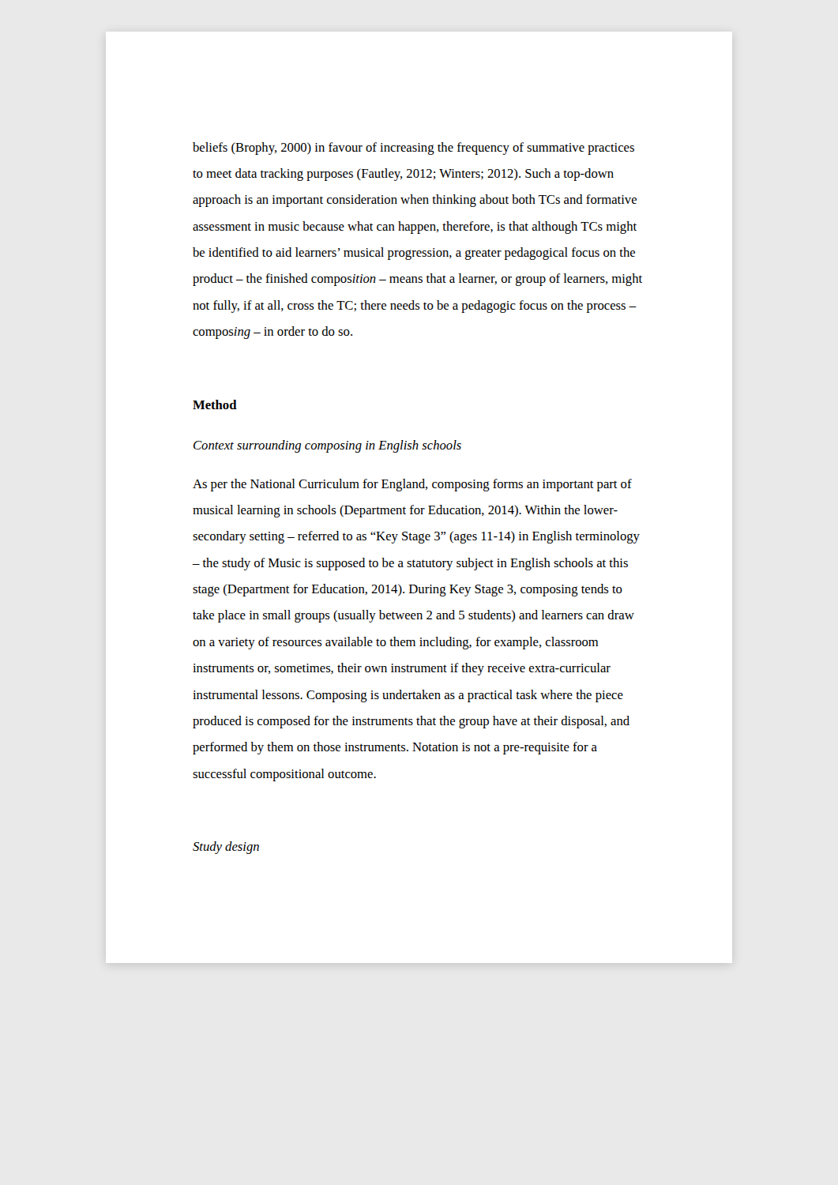beliefs (Brophy, 2000) in favour of increasing the frequency of summative practices to meet data tracking purposes (Fautley, 2012; Winters; 2012). Such a top-down approach is an important consideration when thinking about both TCs and formative assessment in music because what can happen, therefore, is that although TCs might be identified to aid learners’ musical progression, a greater pedagogical focus on the product – the finished composition – means that a learner, or group of learners, might not fully, if at all, cross the TC; there needs to be a pedagogic focus on the process – composing – in order to do so.
Method
Context surrounding composing in English schools
As per the National Curriculum for England, composing forms an important part of musical learning in schools (Department for Education, 2014). Within the lower-secondary setting – referred to as “Key Stage 3” (ages 11-14) in English terminology – the study of Music is supposed to be a statutory subject in English schools at this stage (Department for Education, 2014). During Key Stage 3, composing tends to take place in small groups (usually between 2 and 5 students) and learners can draw on a variety of resources available to them including, for example, classroom instruments or, sometimes, their own instrument if they receive extra-curricular instrumental lessons. Composing is undertaken as a practical task where the piece produced is composed for the instruments that the group have at their disposal, and performed by them on those instruments. Notation is not a pre-requisite for a successful compositional outcome.
Study design